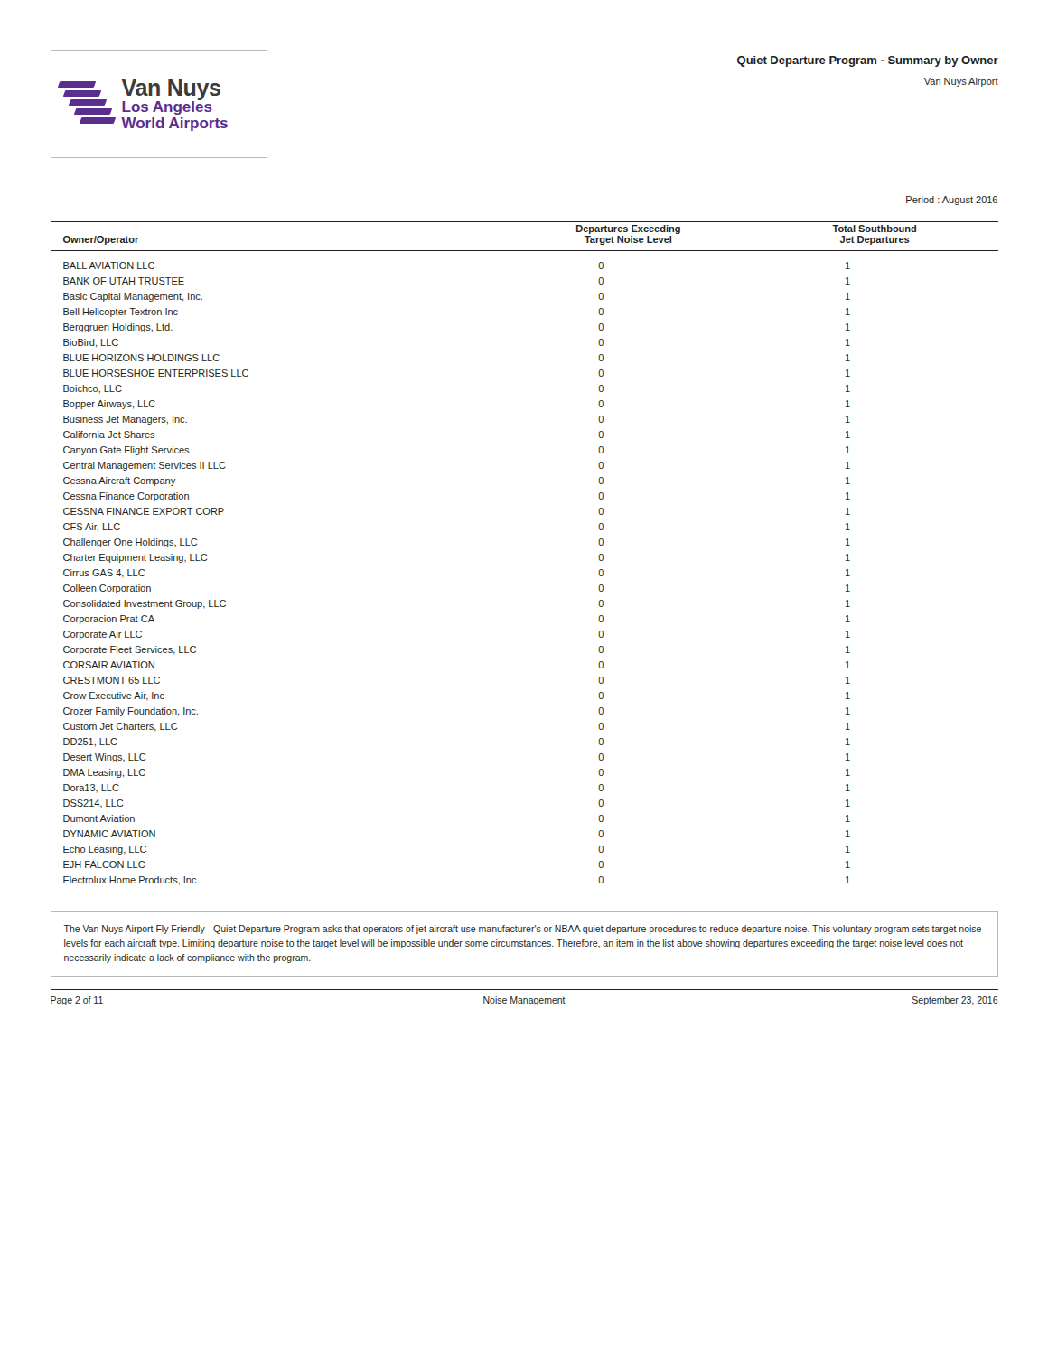Van Nuys
Los Angeles
World Airports
Quiet Departure Program - Summary by Owner
Van Nuys Airport
Period : August 2016
| Owner/Operator | Departures Exceeding Target Noise Level | Total Southbound Jet Departures |
| --- | --- | --- |
| BALL AVIATION LLC | 0 | 1 |
| BANK OF UTAH TRUSTEE | 0 | 1 |
| Basic Capital Management, Inc. | 0 | 1 |
| Bell Helicopter Textron Inc | 0 | 1 |
| Berggruen Holdings, Ltd. | 0 | 1 |
| BioBird, LLC | 0 | 1 |
| BLUE HORIZONS HOLDINGS LLC | 0 | 1 |
| BLUE HORSESHOE ENTERPRISES LLC | 0 | 1 |
| Boichco, LLC | 0 | 1 |
| Bopper Airways, LLC | 0 | 1 |
| Business Jet Managers, Inc. | 0 | 1 |
| California Jet Shares | 0 | 1 |
| Canyon Gate Flight Services | 0 | 1 |
| Central Management Services II LLC | 0 | 1 |
| Cessna Aircraft Company | 0 | 1 |
| Cessna Finance Corporation | 0 | 1 |
| CESSNA FINANCE EXPORT CORP | 0 | 1 |
| CFS Air, LLC | 0 | 1 |
| Challenger One Holdings, LLC | 0 | 1 |
| Charter Equipment Leasing, LLC | 0 | 1 |
| Cirrus GAS 4, LLC | 0 | 1 |
| Colleen Corporation | 0 | 1 |
| Consolidated Investment Group, LLC | 0 | 1 |
| Corporacion Prat CA | 0 | 1 |
| Corporate Air LLC | 0 | 1 |
| Corporate Fleet Services, LLC | 0 | 1 |
| CORSAIR AVIATION | 0 | 1 |
| CRESTMONT 65 LLC | 0 | 1 |
| Crow Executive Air, Inc | 0 | 1 |
| Crozer Family Foundation, Inc. | 0 | 1 |
| Custom Jet Charters, LLC | 0 | 1 |
| DD251, LLC | 0 | 1 |
| Desert Wings, LLC | 0 | 1 |
| DMA Leasing, LLC | 0 | 1 |
| Dora13, LLC | 0 | 1 |
| DSS214, LLC | 0 | 1 |
| Dumont Aviation | 0 | 1 |
| DYNAMIC AVIATION | 0 | 1 |
| Echo Leasing, LLC | 0 | 1 |
| EJH FALCON LLC | 0 | 1 |
| Electrolux Home Products, Inc. | 0 | 1 |
The Van Nuys Airport Fly Friendly - Quiet Departure Program asks that operators of jet aircraft use manufacturer's or NBAA quiet departure procedures to reduce departure noise. This voluntary program sets target noise levels for each aircraft type. Limiting departure noise to the target level will be impossible under some circumstances. Therefore, an item in the list above showing departures exceeding the target noise level does not necessarily indicate a lack of compliance with the program.
Page 2 of 11
Noise Management
September 23, 2016